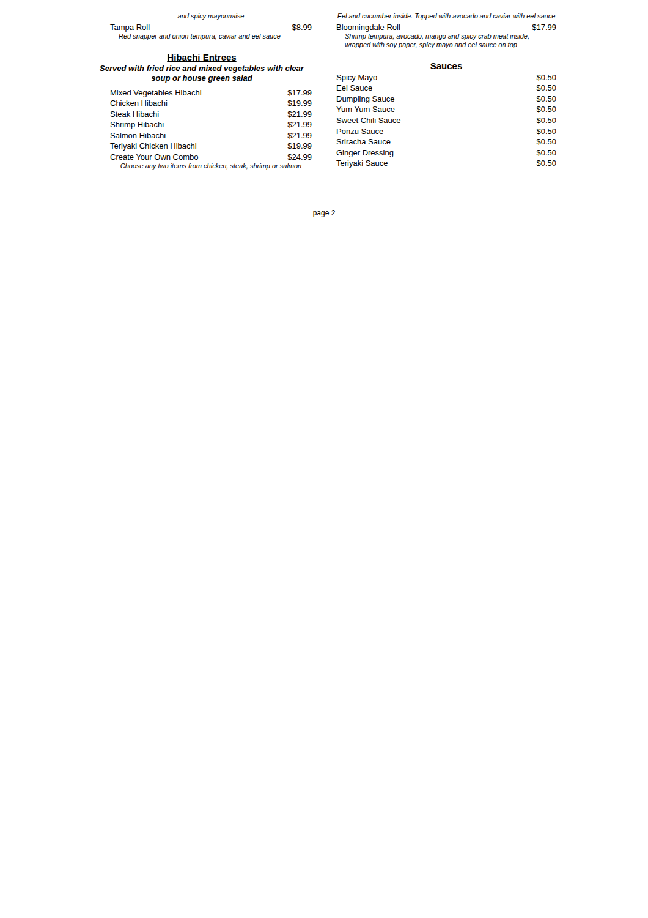and spicy mayonnaise
Tampa Roll $8.99
Red snapper and onion tempura, caviar and eel sauce
Hibachi Entrees
Served with fried rice and mixed vegetables with clear soup or house green salad
Mixed Vegetables Hibachi $17.99
Chicken Hibachi $19.99
Steak Hibachi $21.99
Shrimp Hibachi $21.99
Salmon Hibachi $21.99
Teriyaki Chicken Hibachi $19.99
Create Your Own Combo $24.99
Choose any two items from chicken, steak, shrimp or salmon
Eel and cucumber inside. Topped with avocado and caviar with eel sauce
Bloomingdale Roll $17.99
Shrimp tempura, avocado, mango and spicy crab meat inside, wrapped with soy paper, spicy mayo and eel sauce on top
Sauces
Spicy Mayo $0.50
Eel Sauce $0.50
Dumpling Sauce $0.50
Yum Yum Sauce $0.50
Sweet Chili Sauce $0.50
Ponzu Sauce $0.50
Sriracha Sauce $0.50
Ginger Dressing $0.50
Teriyaki Sauce $0.50
page 2